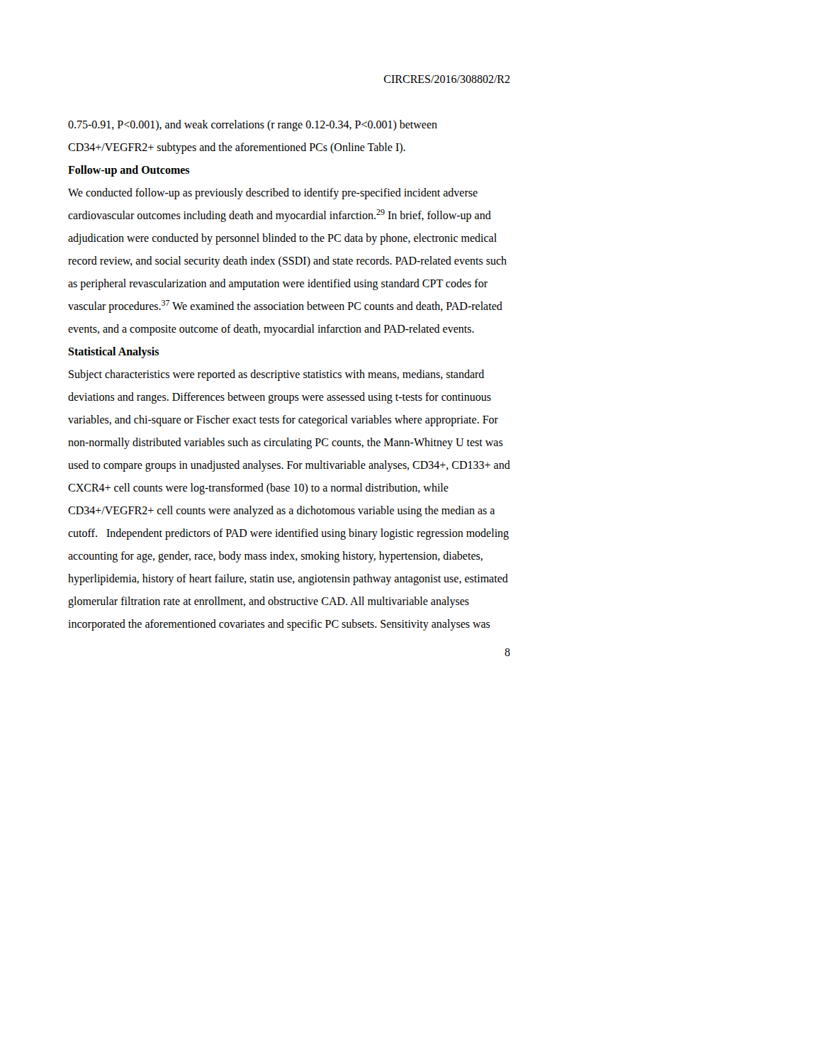CIRCRES/2016/308802/R2
0.75-0.91, P<0.001), and weak correlations (r range 0.12-0.34, P<0.001) between CD34+/VEGFR2+ subtypes and the aforementioned PCs (Online Table I).
Follow-up and Outcomes
We conducted follow-up as previously described to identify pre-specified incident adverse cardiovascular outcomes including death and myocardial infarction.29 In brief, follow-up and adjudication were conducted by personnel blinded to the PC data by phone, electronic medical record review, and social security death index (SSDI) and state records. PAD-related events such as peripheral revascularization and amputation were identified using standard CPT codes for vascular procedures.37 We examined the association between PC counts and death, PAD-related events, and a composite outcome of death, myocardial infarction and PAD-related events.
Statistical Analysis
Subject characteristics were reported as descriptive statistics with means, medians, standard deviations and ranges. Differences between groups were assessed using t-tests for continuous variables, and chi-square or Fischer exact tests for categorical variables where appropriate. For non-normally distributed variables such as circulating PC counts, the Mann-Whitney U test was used to compare groups in unadjusted analyses. For multivariable analyses, CD34+, CD133+ and CXCR4+ cell counts were log-transformed (base 10) to a normal distribution, while CD34+/VEGFR2+ cell counts were analyzed as a dichotomous variable using the median as a cutoff. Independent predictors of PAD were identified using binary logistic regression modeling accounting for age, gender, race, body mass index, smoking history, hypertension, diabetes, hyperlipidemia, history of heart failure, statin use, angiotensin pathway antagonist use, estimated glomerular filtration rate at enrollment, and obstructive CAD. All multivariable analyses incorporated the aforementioned covariates and specific PC subsets. Sensitivity analyses was
8